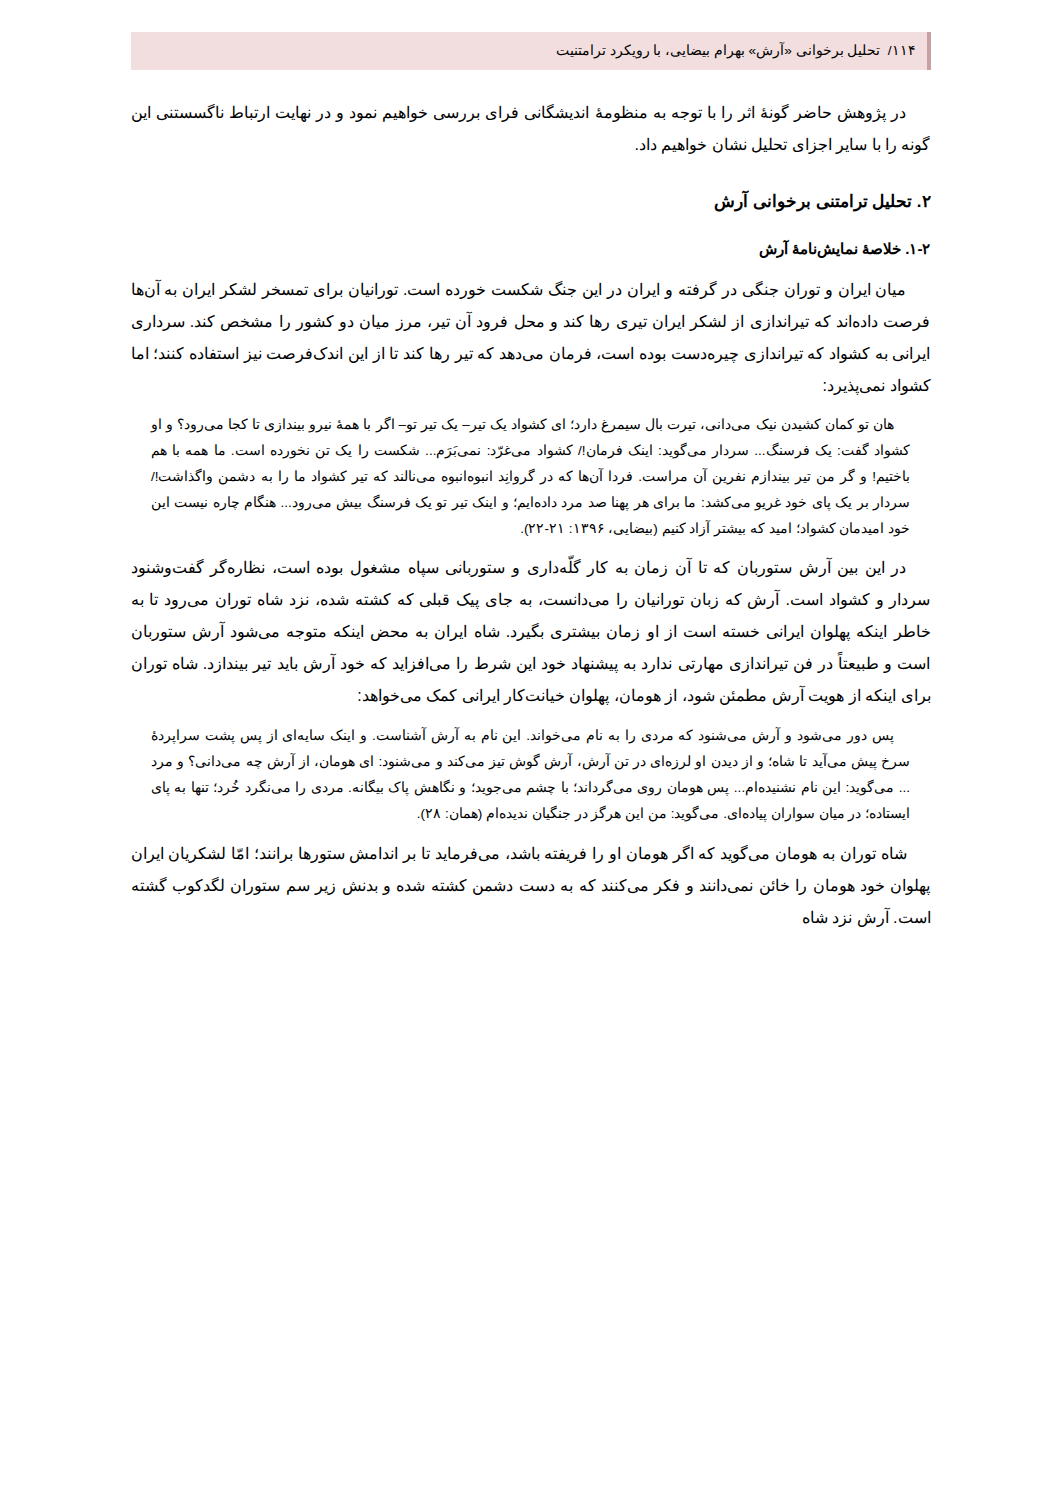۱۱۴/ تحلیل برخوانی «آرش» بهرام بیضایی، با رویکرد ترامتنیت
در پژوهش حاضر گونهٔ اثر را با توجه به منظومهٔ اندیشگانی فرای بررسی خواهیم نمود و در نهایت ارتباط ناگسستنی این گونه را با سایر اجزای تحلیل نشان خواهیم داد.
۲. تحلیل ترامتنی برخوانی آرش
۱-۲. خلاصهٔ نمایش‌نامهٔ آرش
میان ایران و توران جنگی در گرفته و ایران در این جنگ شکست خورده است. تورانیان برای تمسخر لشکر ایران به آن‌ها فرصت داده‌اند که تیراندازی از لشکر ایران تیری رها کند و محل فرود آن تیر، مرز میان دو کشور را مشخص کند. سرداری ایرانی به کشواد که تیراندازی چیره‌دست بوده است، فرمان می‌دهد که تیر رها کند تا از این اندک‌فرصت نیز استفاده کنند؛ اما کشواد نمی‌پذیرد:
هان تو کمان کشیدن نیک می‌دانی، تیرت بال سیمرغ دارد؛ ای کشواد یک تیر– یک تیر تو– اگر با همهٔ نیرو بیندازی تا کجا می‌رود؟ و او کشواد گفت: یک فرسنگ... سردار می‌گوید: اینک فرمان!/ کشواد می‌غرّد: نمی‌بَرَم... شکست را یک تن نخورده است. ما همه با هم باختیم! و گر من تیر بیندازم نفرین آن مراست. فردا آن‌ها که در گروانِد انبوه‌انبوه می‌نالند که تیر کشواد ما را به دشمن واگذاشت!/ سردار بر یک پای خود غریو می‌کشد: ما برای هر پهنا صد مرد داده‌ایم؛ و اینک تیر تو یک فرسنگ بیش می‌رود... هنگام چاره نیست این خود امیدمان کشواد؛ امید که بیشتر آزاد کنیم (بیضایی، ۱۳۹۶: ۲۱-۲۲).
در این بین آرش ستوربان که تا آن زمان به کار گلّه‌داری و ستوربانی سپاه مشغول بوده است، نظاره‌گر گفت‌وشنود سردار و کشواد است. آرش که زبان تورانیان را می‌دانست، به جای پیک قبلی که کشته شده، نزد شاه توران می‌رود تا به خاطر اینکه پهلوان ایرانی خسته است از او زمان بیشتری بگیرد. شاه ایران به محض اینکه متوجه می‌شود آرش ستوربان است و طبیعتاً در فن تیراندازی مهارتی ندارد به پیشنهاد خود این شرط را می‌افزاید که خود آرش باید تیر بیندازد. شاه توران برای اینکه از هویت آرش مطمئن شود، از هومان، پهلوان خیانت‌کار ایرانی کمک می‌خواهد:
پس دور می‌شود و آرش می‌شنود که مردی را به نام می‌خواند. این نام به آرش آشناست. و اینک سایه‌ای از پس پشت سراپردهٔ سرخ پیش می‌آید تا شاه؛ و از دیدن او لرزه‌ای در تن آرش، آرش گوش تیز می‌کند و می‌شنود: ای هومان، از آرش چه می‌دانی؟ و مرد ... می‌گوید: این نام نشنیده‌ام... پس هومان روی می‌گرداند؛ با چشم می‌جوید؛ و نگاهش پاک بیگانه. مردی را می‌نگرد خُرد؛ تنها به پای ایستاده؛ در میان سواران پیاده‌ای. می‌گوید: من این هرگز در جنگیان ندیده‌ام (همان: ۲۸).
شاه توران به هومان می‌گوید که اگر هومان او را فریفته باشد، می‌فرماید تا بر اندامش ستورها برانند؛ امّا لشکریان ایران پهلوان خود هومان را خائن نمی‌دانند و فکر می‌کنند که به دست دشمن کشته شده و بدنش زیر سم ستوران لگدکوب گشته است. آرش نزد شاه